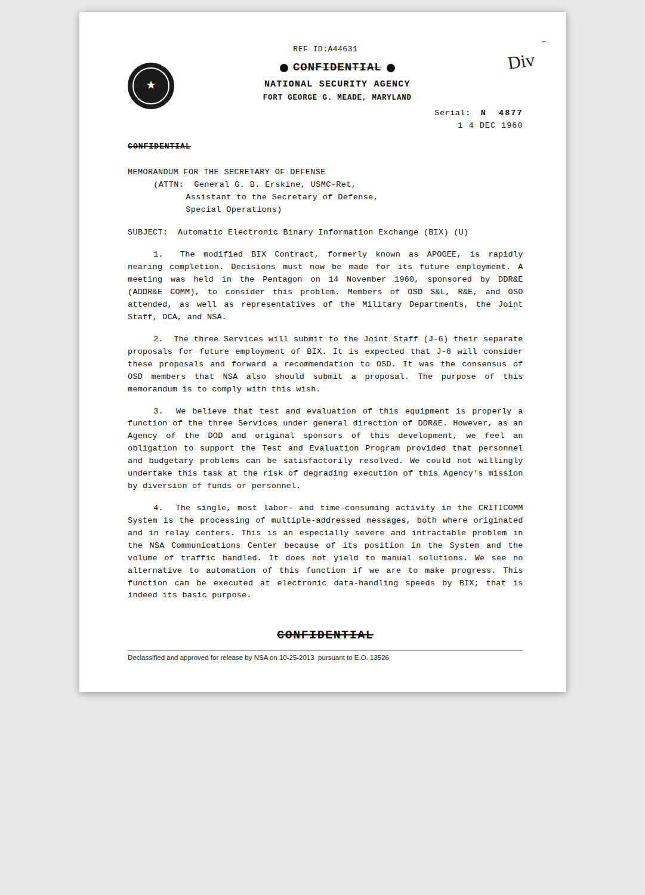⌐
REF ID:A44631
Div
★
CONFIDENTIAL
NATIONAL SECURITY AGENCY
FORT GEORGE G. MEADE, MARYLAND
Serial: N 4877
1 4 DEC 1960
CONFIDENTIAL
MEMORANDUM FOR THE SECRETARY OF DEFENSE
(ATTN: General G. B. Erskine, USMC-Ret,
Assistant to the Secretary of Defense,
Special Operations)
SUBJECT: Automatic Electronic Binary Information Exchange (BIX) (U)
1. The modified BIX Contract, formerly known as APOGEE, is rapidly nearing completion. Decisions must now be made for its future employment. A meeting was held in the Pentagon on 14 November 1960, sponsored by DDR&E (ADDR&E COMM), to consider this problem. Members of OSD S&L, R&E, and OSO attended, as well as representatives of the Military Departments, the Joint Staff, DCA, and NSA.
2. The three Services will submit to the Joint Staff (J-6) their separate proposals for future employment of BIX. It is expected that J-6 will consider these proposals and forward a recommendation to OSD. It was the consensus of OSD members that NSA also should submit a proposal. The purpose of this memorandum is to comply with this wish.
3. We believe that test and evaluation of this equipment is properly a function of the three Services under general direction of DDR&E. However, as an Agency of the DOD and original sponsors of this development, we feel an obligation to support the Test and Evaluation Program provided that personnel and budgetary problems can be satisfactorily resolved. We could not willingly undertake this task at the risk of degrading execution of this Agency's mission by diversion of funds or personnel.
4. The single, most labor- and time-consuming activity in the CRITICOMM System is the processing of multiple-addressed messages, both where originated and in relay centers. This is an especially severe and intractable problem in the NSA Communications Center because of its position in the System and the volume of traffic handled. It does not yield to manual solutions. We see no alternative to automation of this function if we are to make progress. This function can be executed at electronic data-handling speeds by BIX; that is indeed its basic purpose.
CONFIDENTIAL
Declassified and approved for release by NSA on 10-25-2013 pursuant to E.O. 13526